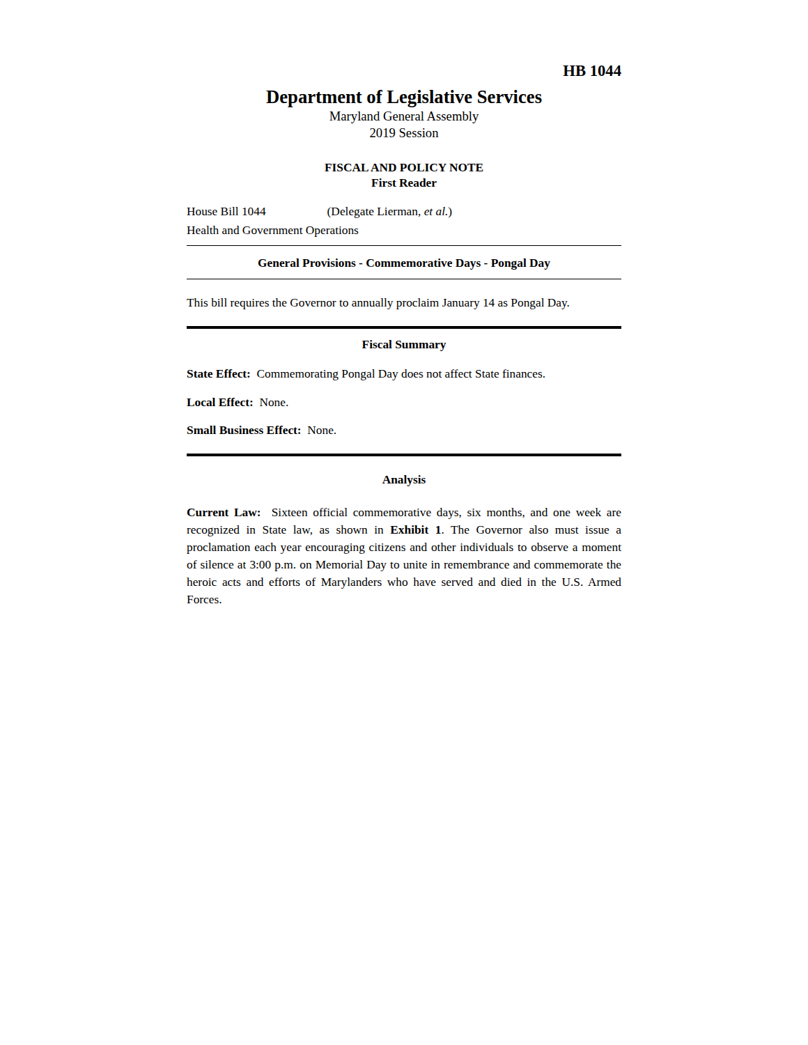HB 1044
Department of Legislative Services
Maryland General Assembly
2019 Session
FISCAL AND POLICY NOTE First Reader
House Bill 1044
(Delegate Lierman, et al.)
Health and Government Operations
General Provisions - Commemorative Days - Pongal Day
This bill requires the Governor to annually proclaim January 14 as Pongal Day.
Fiscal Summary
State Effect: Commemorating Pongal Day does not affect State finances.
Local Effect: None.
Small Business Effect: None.
Analysis
Current Law: Sixteen official commemorative days, six months, and one week are recognized in State law, as shown in Exhibit 1. The Governor also must issue a proclamation each year encouraging citizens and other individuals to observe a moment of silence at 3:00 p.m. on Memorial Day to unite in remembrance and commemorate the heroic acts and efforts of Marylanders who have served and died in the U.S. Armed Forces.